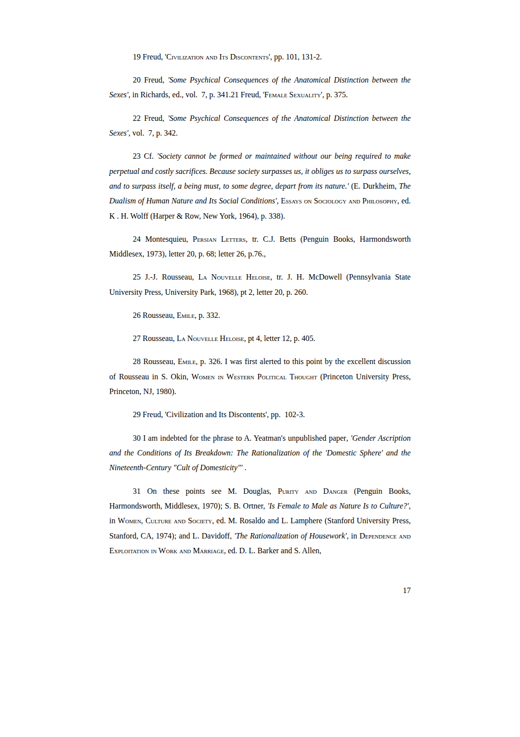19 Freud, 'Civilization and Its Discontents', pp. 101, 131-2.
20 Freud, 'Some Psychical Consequences of the Anatomical Distinction between the Sexes', in Richards, ed., vol. 7, p. 341.21 Freud, 'Female Sexuality', p. 375.
22 Freud, 'Some Psychical Consequences of the Anatomical Distinction between the Sexes', vol. 7, p. 342.
23 Cf. 'Society cannot be formed or maintained without our being required to make perpetual and costly sacrifices. Because society surpasses us, it obliges us to surpass ourselves, and to surpass itself, a being must, to some degree, depart from its nature.' (E. Durkheim, The Dualism of Human Nature and Its Social Conditions', Essays on Sociology and Philosophy, ed. K . H. Wolff (Harper & Row, New York, 1964), p. 338).
24 Montesquieu, Persian Letters, tr. C.J. Betts (Penguin Books, Harmondsworth Middlesex, 1973), letter 20, p. 68; letter 26, p.76.,
25 J.-J. Rousseau, La Nouvelle Heloise, tr. J. H. McDowell (Pennsylvania State University Press, University Park, 1968), pt 2, letter 20, p. 260.
26 Rousseau, Emile, p. 332.
27 Rousseau, La Nouvelle Heloise, pt 4, letter 12, p. 405.
28 Rousseau, Emile, p. 326. I was first alerted to this point by the excellent discussion of Rousseau in S. Okin, Women in Western Political Thought (Princeton University Press, Princeton, NJ, 1980).
29 Freud, 'Civilization and Its Discontents', pp. 102-3.
30 I am indebted for the phrase to A. Yeatman's unpublished paper, 'Gender Ascription and the Conditions of Its Breakdown: The Rationalization of the 'Domestic Sphere' and the Nineteenth-Century "Cult of Domesticity"' .
31 On these points see M. Douglas, Purity and Danger (Penguin Books, Harmondsworth, Middlesex, 1970); S. B. Ortner, 'Is Female to Male as Nature Is to Culture?', in Women, Culture and Society, ed. M. Rosaldo and L. Lamphere (Stanford University Press, Stanford, CA, 1974); and L. Davidoff, 'The Rationalization of Housework', in Dependence and Exploitation in Work and Marriage, ed. D. L. Barker and S. Allen,
17